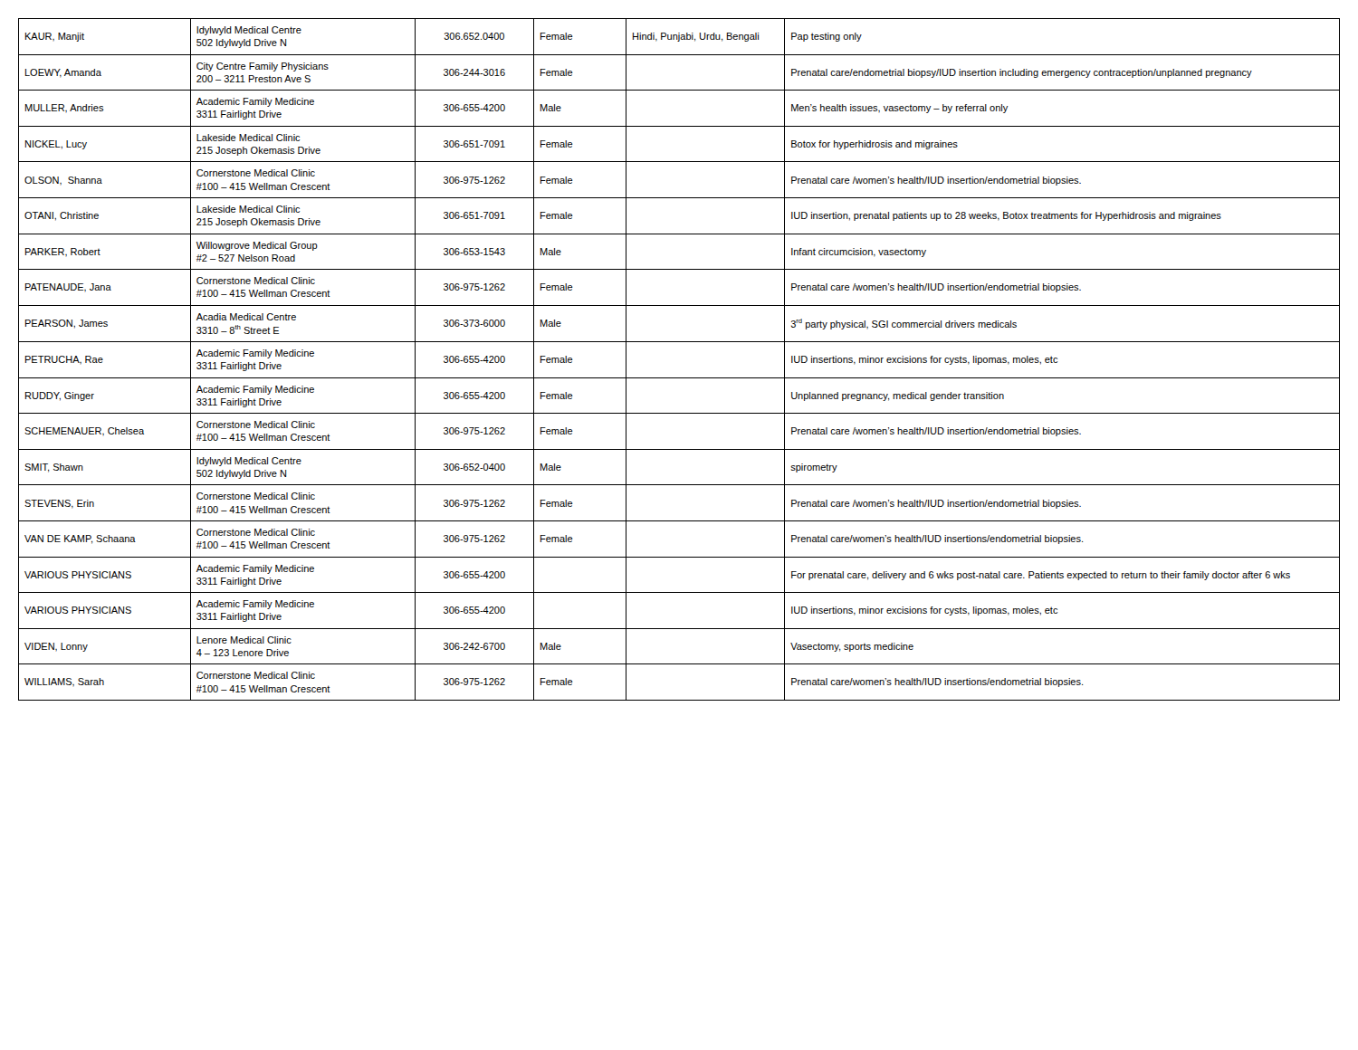| KAUR, Manjit | Idylwyld Medical Centre 502 Idylwyld Drive N | 306.652.0400 | Female | Hindi, Punjabi, Urdu, Bengali | Pap testing only |
| LOEWY, Amanda | City Centre Family Physicians 200 – 3211 Preston Ave S | 306-244-3016 | Female | | Prenatal care/endometrial biopsy/IUD insertion including emergency contraception/unplanned pregnancy |
| MULLER, Andries | Academic Family Medicine 3311 Fairlight Drive | 306-655-4200 | Male | | Men’s health issues, vasectomy – by referral only |
| NICKEL, Lucy | Lakeside Medical Clinic 215 Joseph Okemasis Drive | 306-651-7091 | Female | | Botox for hyperhidrosis and migraines |
| OLSON, Shanna | Cornerstone Medical Clinic #100 – 415 Wellman Crescent | 306-975-1262 | Female | | Prenatal care /women’s health/IUD insertion/endometrial biopsies. |
| OTANI, Christine | Lakeside Medical Clinic 215 Joseph Okemasis Drive | 306-651-7091 | Female | | IUD insertion, prenatal patients up to 28 weeks, Botox treatments for Hyperhidrosis and migraines |
| PARKER, Robert | Willowgrove Medical Group #2 – 527 Nelson Road | 306-653-1543 | Male | | Infant circumcision, vasectomy |
| PATENAUDE, Jana | Cornerstone Medical Clinic #100 – 415 Wellman Crescent | 306-975-1262 | Female | | Prenatal care /women’s health/IUD insertion/endometrial biopsies. |
| PEARSON, James | Acadia Medical Centre 3310 – 8 th Street E | 306-373-6000 | Male | | 3 rd party physical, SGI commercial drivers medicals |
| PETRUCHA, Rae | Academic Family Medicine 3311 Fairlight Drive | 306-655-4200 | Female | | IUD insertions, minor excisions for cysts, lipomas, moles, etc |
| RUDDY, Ginger | Academic Family Medicine 3311 Fairlight Drive | 306-655-4200 | Female | | Unplanned pregnancy, medical gender transition |
| SCHEMENAUER, Chelsea | Cornerstone Medical Clinic #100 – 415 Wellman Crescent | 306-975-1262 | Female | | Prenatal care /women’s health/IUD insertion/endometrial biopsies. |
| SMIT, Shawn | Idylwyld Medical Centre 502 Idylwyld Drive N | 306-652-0400 | Male | | spirometry |
| STEVENS, Erin | Cornerstone Medical Clinic #100 – 415 Wellman Crescent | 306-975-1262 | Female | | Prenatal care /women’s health/IUD insertion/endometrial biopsies. |
| VAN DE KAMP, Schaana | Cornerstone Medical Clinic #100 – 415 Wellman Crescent | 306-975-1262 | Female | | Prenatal care/women’s health/IUD insertions/endometrial biopsies. |
| VARIOUS PHYSICIANS | Academic Family Medicine 3311 Fairlight Drive | 306-655-4200 | | | For prenatal care, delivery and 6 wks post-natal care. Patients expected to return to their family doctor after 6 wks |
| VARIOUS PHYSICIANS | Academic Family Medicine 3311 Fairlight Drive | 306-655-4200 | | | IUD insertions, minor excisions for cysts, lipomas, moles, etc |
| VIDEN, Lonny | Lenore Medical Clinic 4 – 123 Lenore Drive | 306-242-6700 | Male | | Vasectomy, sports medicine |
| WILLIAMS, Sarah | Cornerstone Medical Clinic #100 – 415 Wellman Crescent | 306-975-1262 | Female | | Prenatal care/women’s health/IUD insertions/endometrial biopsies. |